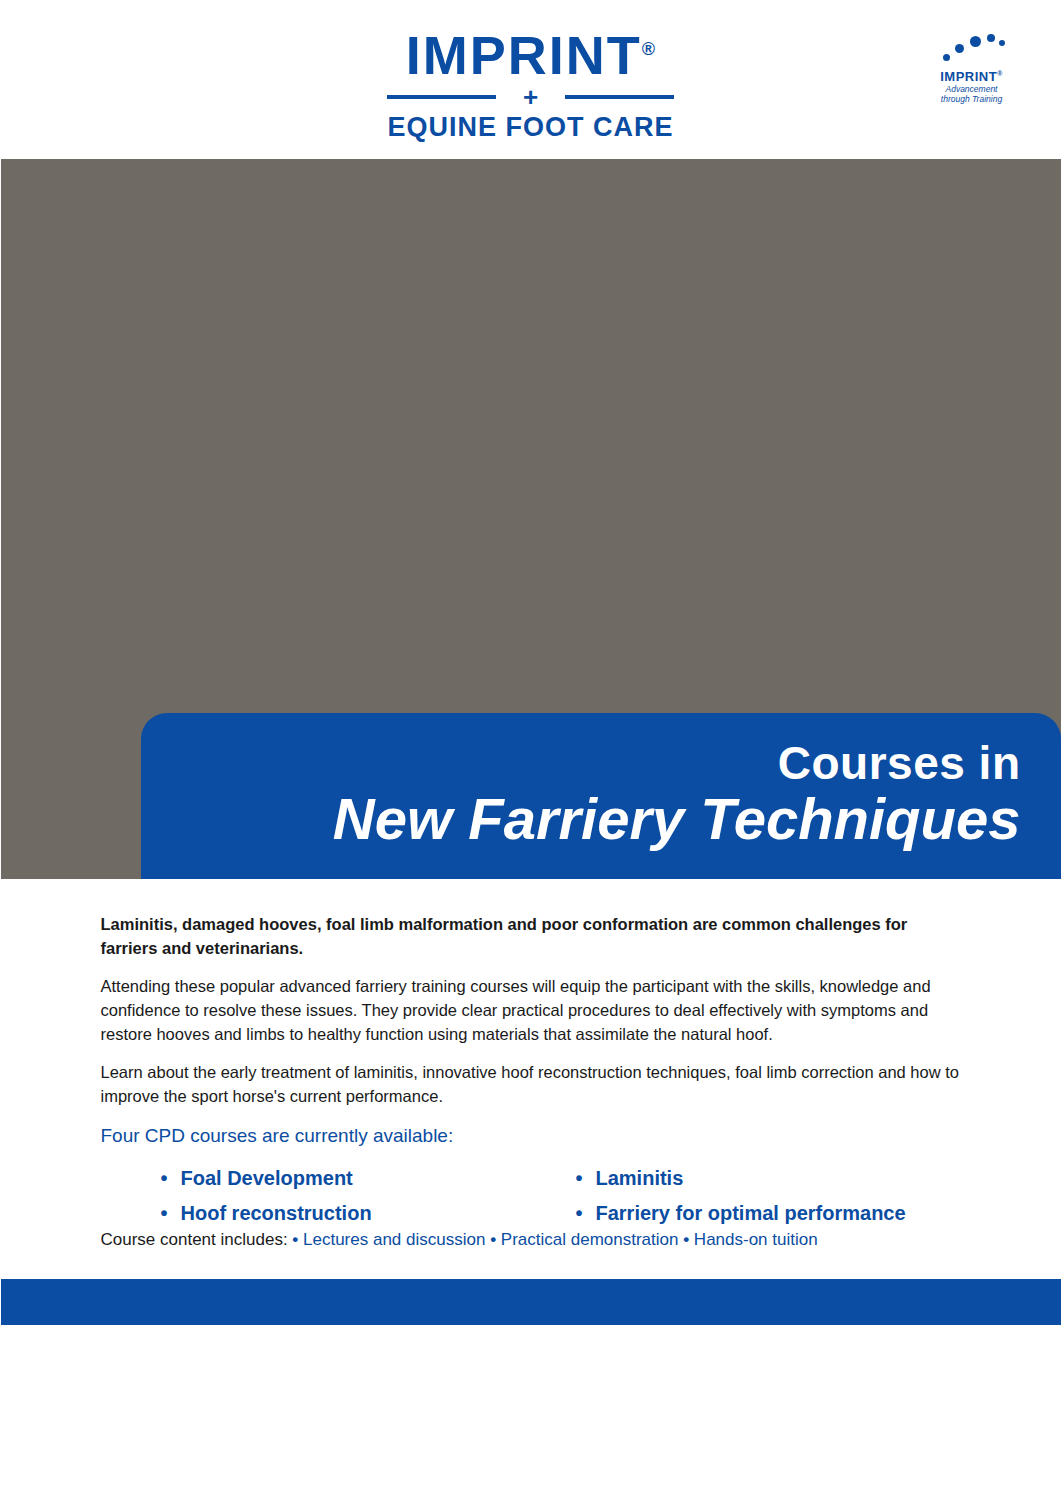IMPRINT®
+
EQUINE FOOT CARE
IMPRINT®
Advancement
through Training
Courses in
New Farriery Techniques
Laminitis, damaged hooves, foal limb malformation and poor conformation are common challenges for farriers and veterinarians.
Attending these popular advanced farriery training courses will equip the participant with the skills, knowledge and confidence to resolve these issues. They provide clear practical procedures to deal effectively with symptoms and restore hooves and limbs to healthy function using materials that assimilate the natural hoof.
Learn about the early treatment of laminitis, innovative hoof reconstruction techniques, foal limb correction and how to improve the sport horse's current performance.
Four CPD courses are currently available:
Foal Development
Laminitis
Hoof reconstruction
Farriery for optimal performance
Course content includes: • Lectures and discussion • Practical demonstration • Hands-on tuition